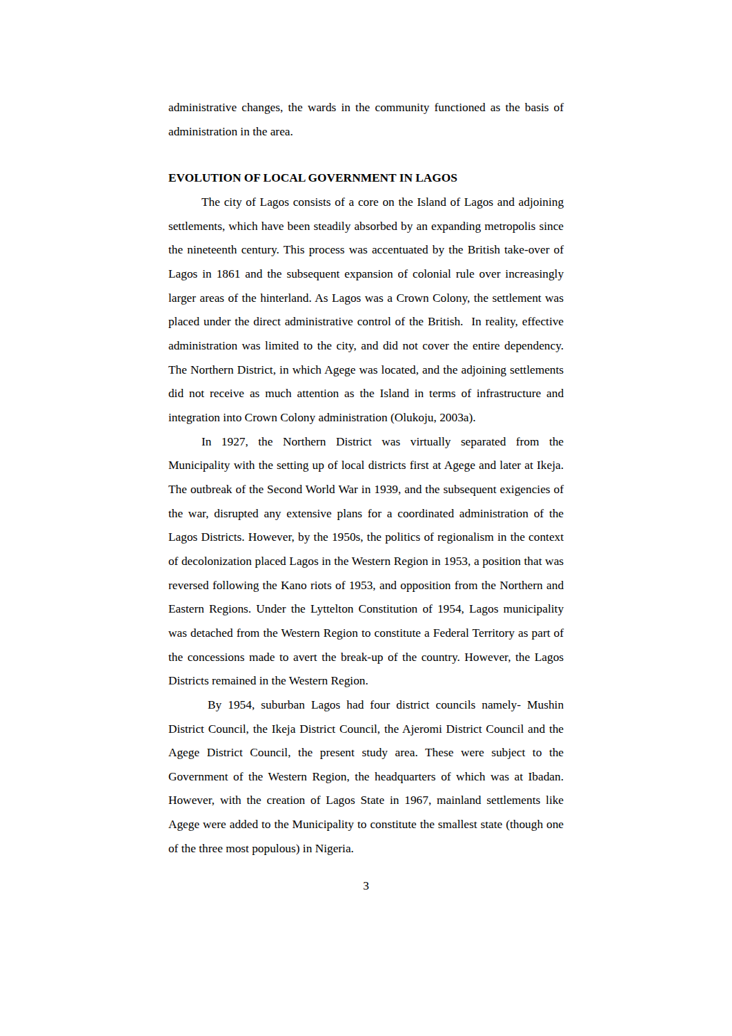administrative changes, the wards in the community functioned as the basis of administration in the area.
Evolution of Local Government in Lagos
The city of Lagos consists of a core on the Island of Lagos and adjoining settlements, which have been steadily absorbed by an expanding metropolis since the nineteenth century. This process was accentuated by the British take-over of Lagos in 1861 and the subsequent expansion of colonial rule over increasingly larger areas of the hinterland. As Lagos was a Crown Colony, the settlement was placed under the direct administrative control of the British. In reality, effective administration was limited to the city, and did not cover the entire dependency. The Northern District, in which Agege was located, and the adjoining settlements did not receive as much attention as the Island in terms of infrastructure and integration into Crown Colony administration (Olukoju, 2003a).
In 1927, the Northern District was virtually separated from the Municipality with the setting up of local districts first at Agege and later at Ikeja. The outbreak of the Second World War in 1939, and the subsequent exigencies of the war, disrupted any extensive plans for a coordinated administration of the Lagos Districts. However, by the 1950s, the politics of regionalism in the context of decolonization placed Lagos in the Western Region in 1953, a position that was reversed following the Kano riots of 1953, and opposition from the Northern and Eastern Regions. Under the Lyttelton Constitution of 1954, Lagos municipality was detached from the Western Region to constitute a Federal Territory as part of the concessions made to avert the break-up of the country. However, the Lagos Districts remained in the Western Region.
By 1954, suburban Lagos had four district councils namely- Mushin District Council, the Ikeja District Council, the Ajeromi District Council and the Agege District Council, the present study area. These were subject to the Government of the Western Region, the headquarters of which was at Ibadan. However, with the creation of Lagos State in 1967, mainland settlements like Agege were added to the Municipality to constitute the smallest state (though one of the three most populous) in Nigeria.
3